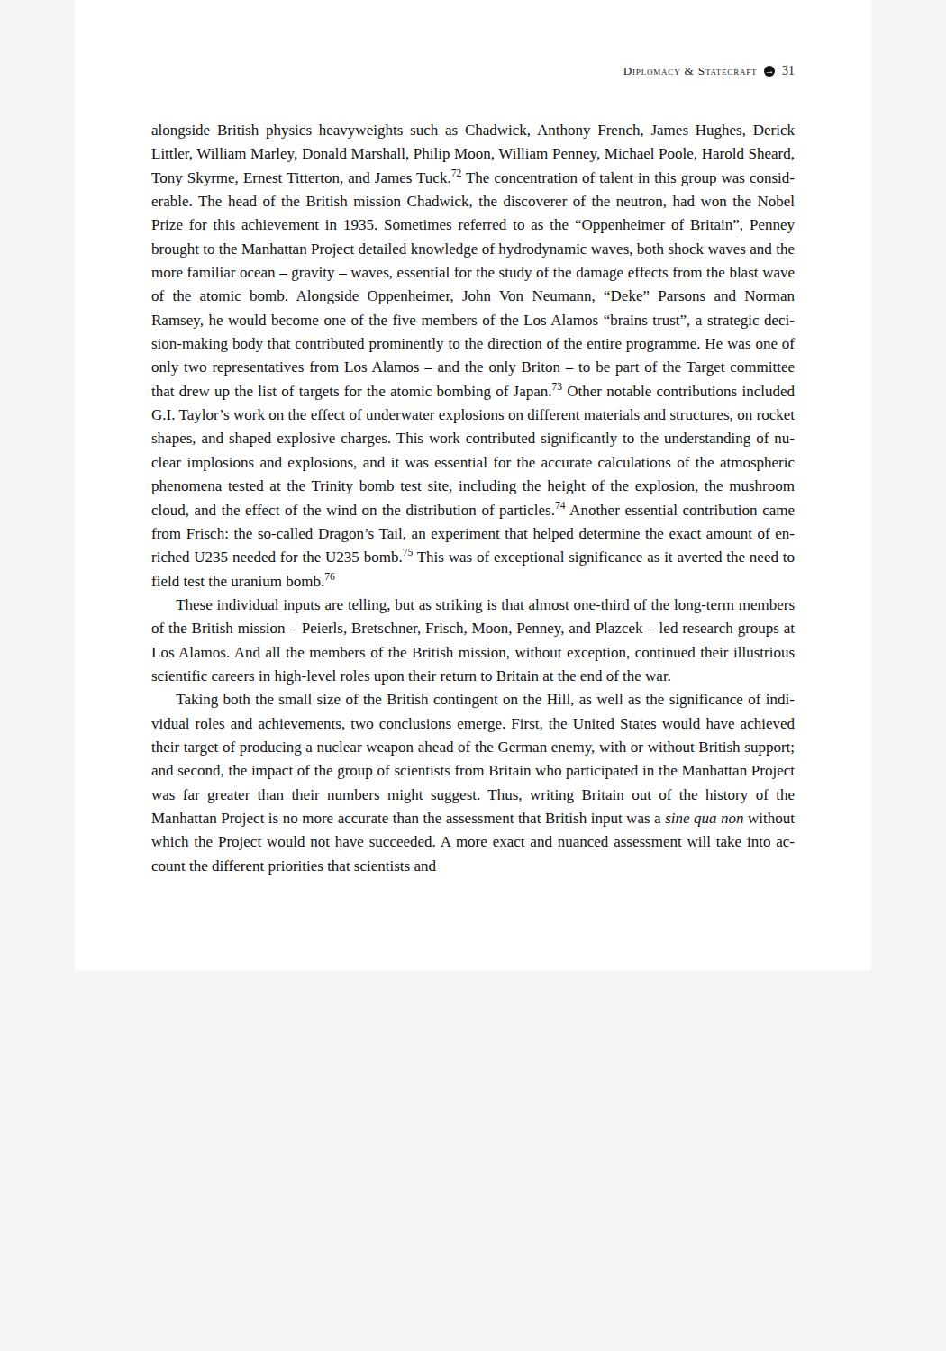Diplomacy & Statecraft → 31
alongside British physics heavyweights such as Chadwick, Anthony French, James Hughes, Derick Littler, William Marley, Donald Marshall, Philip Moon, William Penney, Michael Poole, Harold Sheard, Tony Skyrme, Ernest Titterton, and James Tuck.72 The concentration of talent in this group was considerable. The head of the British mission Chadwick, the discoverer of the neutron, had won the Nobel Prize for this achievement in 1935. Sometimes referred to as the “Oppenheimer of Britain”, Penney brought to the Manhattan Project detailed knowledge of hydrodynamic waves, both shock waves and the more familiar ocean – gravity – waves, essential for the study of the damage effects from the blast wave of the atomic bomb. Alongside Oppenheimer, John Von Neumann, “Deke” Parsons and Norman Ramsey, he would become one of the five members of the Los Alamos “brains trust”, a strategic decision-making body that contributed prominently to the direction of the entire programme. He was one of only two representatives from Los Alamos – and the only Briton – to be part of the Target committee that drew up the list of targets for the atomic bombing of Japan.73 Other notable contributions included G.I. Taylor’s work on the effect of underwater explosions on different materials and structures, on rocket shapes, and shaped explosive charges. This work contributed significantly to the understanding of nuclear implosions and explosions, and it was essential for the accurate calculations of the atmospheric phenomena tested at the Trinity bomb test site, including the height of the explosion, the mushroom cloud, and the effect of the wind on the distribution of particles.74 Another essential contribution came from Frisch: the so-called Dragon’s Tail, an experiment that helped determine the exact amount of enriched U235 needed for the U235 bomb.75 This was of exceptional significance as it averted the need to field test the uranium bomb.76
These individual inputs are telling, but as striking is that almost one-third of the long-term members of the British mission – Peierls, Bretschner, Frisch, Moon, Penney, and Plazcek – led research groups at Los Alamos. And all the members of the British mission, without exception, continued their illustrious scientific careers in high-level roles upon their return to Britain at the end of the war.
Taking both the small size of the British contingent on the Hill, as well as the significance of individual roles and achievements, two conclusions emerge. First, the United States would have achieved their target of producing a nuclear weapon ahead of the German enemy, with or without British support; and second, the impact of the group of scientists from Britain who participated in the Manhattan Project was far greater than their numbers might suggest. Thus, writing Britain out of the history of the Manhattan Project is no more accurate than the assessment that British input was a sine qua non without which the Project would not have succeeded. A more exact and nuanced assessment will take into account the different priorities that scientists and